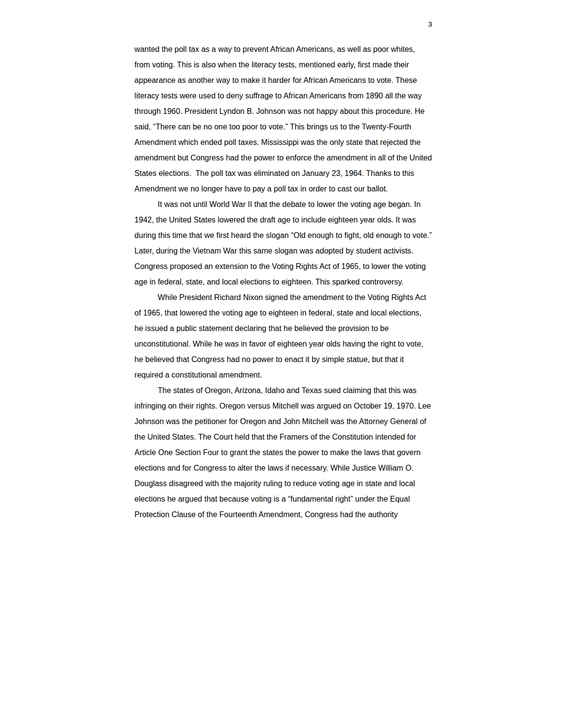3
wanted the poll tax as a way to prevent African Americans, as well as poor whites, from voting. This is also when the literacy tests, mentioned early, first made their appearance as another way to make it harder for African Americans to vote. These literacy tests were used to deny suffrage to African Americans from 1890 all the way through 1960. President Lyndon B. Johnson was not happy about this procedure. He said, “There can be no one too poor to vote.” This brings us to the Twenty-Fourth Amendment which ended poll taxes. Mississippi was the only state that rejected the amendment but Congress had the power to enforce the amendment in all of the United States elections. The poll tax was eliminated on January 23, 1964. Thanks to this Amendment we no longer have to pay a poll tax in order to cast our ballot.
It was not until World War II that the debate to lower the voting age began. In 1942, the United States lowered the draft age to include eighteen year olds. It was during this time that we first heard the slogan “Old enough to fight, old enough to vote.” Later, during the Vietnam War this same slogan was adopted by student activists. Congress proposed an extension to the Voting Rights Act of 1965, to lower the voting age in federal, state, and local elections to eighteen. This sparked controversy.
While President Richard Nixon signed the amendment to the Voting Rights Act of 1965, that lowered the voting age to eighteen in federal, state and local elections, he issued a public statement declaring that he believed the provision to be unconstitutional. While he was in favor of eighteen year olds having the right to vote, he believed that Congress had no power to enact it by simple statue, but that it required a constitutional amendment.
The states of Oregon, Arizona, Idaho and Texas sued claiming that this was infringing on their rights. Oregon versus Mitchell was argued on October 19, 1970. Lee Johnson was the petitioner for Oregon and John Mitchell was the Attorney General of the United States. The Court held that the Framers of the Constitution intended for Article One Section Four to grant the states the power to make the laws that govern elections and for Congress to alter the laws if necessary. While Justice William O. Douglass disagreed with the majority ruling to reduce voting age in state and local elections he argued that because voting is a “fundamental right” under the Equal Protection Clause of the Fourteenth Amendment, Congress had the authority